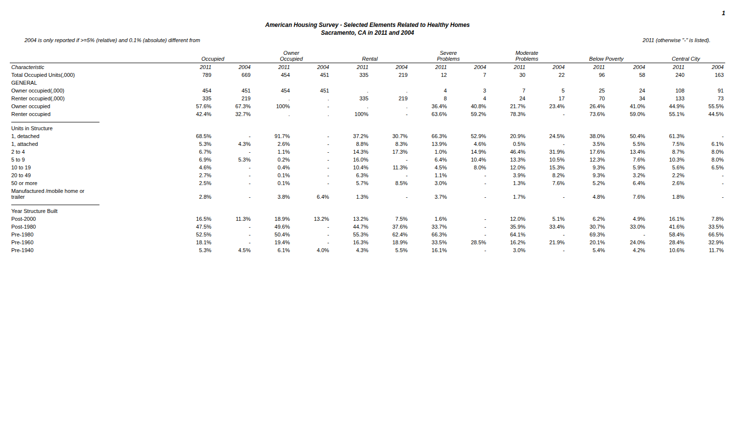1
American Housing Survey - Selected Elements Related to Healthy Homes
Sacramento, CA in 2011 and 2004
2004 is only reported if >=5% (relative) and 0.1% (absolute) different from 2011 (otherwise "-" is listed).
| | Occupied | Owner Occupied | Rental | Severe Problems | Moderate Problems | Below Poverty | Central City |
| --- | --- | --- | --- | --- | --- | --- | --- |
| Characteristic | 2011 | 2004 | 2011 | 2004 | 2011 | 2004 | 2011 | 2004 | 2011 | 2004 | 2011 | 2004 | 2011 | 2004 |
| Total Occupied Units(,000) | 789 | 669 | 454 | 451 | 335 | 219 | 12 | 7 | 30 | 22 | 96 | 58 | 240 | 163 |
| GENERAL | | | | | | | | | | | | | | |
| Owner occupied(,000) | 454 | 451 | 454 | 451 | . | . | 4 | 3 | 7 | 5 | 25 | 24 | 108 | 91 |
| Renter occupied(,000) | 335 | 219 | . | . | 335 | 219 | 8 | 4 | 24 | 17 | 70 | 34 | 133 | 73 |
| Owner occupied | 57.6% | 67.3% | 100% | - | . | . | 36.4% | 40.8% | 21.7% | 23.4% | 26.4% | 41.0% | 44.9% | 55.5% |
| Renter occupied | 42.4% | 32.7% | . | . | 100% | - | 63.6% | 59.2% | 78.3% | - | 73.6% | 59.0% | 55.1% | 44.5% |
| Units in Structure | | | | | | | | | | | | | | |
| 1, detached | 68.5% | - | 91.7% | - | 37.2% | 30.7% | 66.3% | 52.9% | 20.9% | 24.5% | 38.0% | 50.4% | 61.3% | - |
| 1, attached | 5.3% | 4.3% | 2.6% | - | 8.8% | 8.3% | 13.9% | 4.6% | 0.5% | - | 3.5% | 5.5% | 7.5% | 6.1% |
| 2 to 4 | 6.7% | - | 1.1% | - | 14.3% | 17.3% | 1.0% | 14.9% | 46.4% | 31.9% | 17.6% | 13.4% | 8.7% | 8.0% |
| 5 to 9 | 6.9% | 5.3% | 0.2% | - | 16.0% | - | 6.4% | 10.4% | 13.3% | 10.5% | 12.3% | 7.6% | 10.3% | 8.0% |
| 10 to 19 | 4.6% | - | 0.4% | - | 10.4% | 11.3% | 4.5% | 8.0% | 12.0% | 15.3% | 9.3% | 5.9% | 5.6% | 6.5% |
| 20 to 49 | 2.7% | - | 0.1% | - | 6.3% | - | 1.1% | - | 3.9% | 8.2% | 9.3% | 3.2% | 2.2% | - |
| 50 or more | 2.5% | - | 0.1% | - | 5.7% | 8.5% | 3.0% | - | 1.3% | 7.6% | 5.2% | 6.4% | 2.6% | - |
| Manufactured /mobile home or trailer | 2.8% | - | 3.8% | 6.4% | 1.3% | - | 3.7% | - | 1.7% | - | 4.8% | 7.6% | 1.8% | - |
| Year Structure Built | | | | | | | | | | | | | | |
| Post-2000 | 16.5% | 11.3% | 18.9% | 13.2% | 13.2% | 7.5% | 1.6% | - | 12.0% | 5.1% | 6.2% | 4.9% | 16.1% | 7.8% |
| Post-1980 | 47.5% | - | 49.6% | - | 44.7% | 37.6% | 33.7% | - | 35.9% | 33.4% | 30.7% | 33.0% | 41.6% | 33.5% |
| Pre-1980 | 52.5% | - | 50.4% | - | 55.3% | 62.4% | 66.3% | - | 64.1% | - | 69.3% | - | 58.4% | 66.5% |
| Pre-1960 | 18.1% | - | 19.4% | - | 16.3% | 18.9% | 33.5% | 28.5% | 16.2% | 21.9% | 20.1% | 24.0% | 28.4% | 32.9% |
| Pre-1940 | 5.3% | 4.5% | 6.1% | 4.0% | 4.3% | 5.5% | 16.1% | - | 3.0% | - | 5.4% | 4.2% | 10.6% | 11.7% |